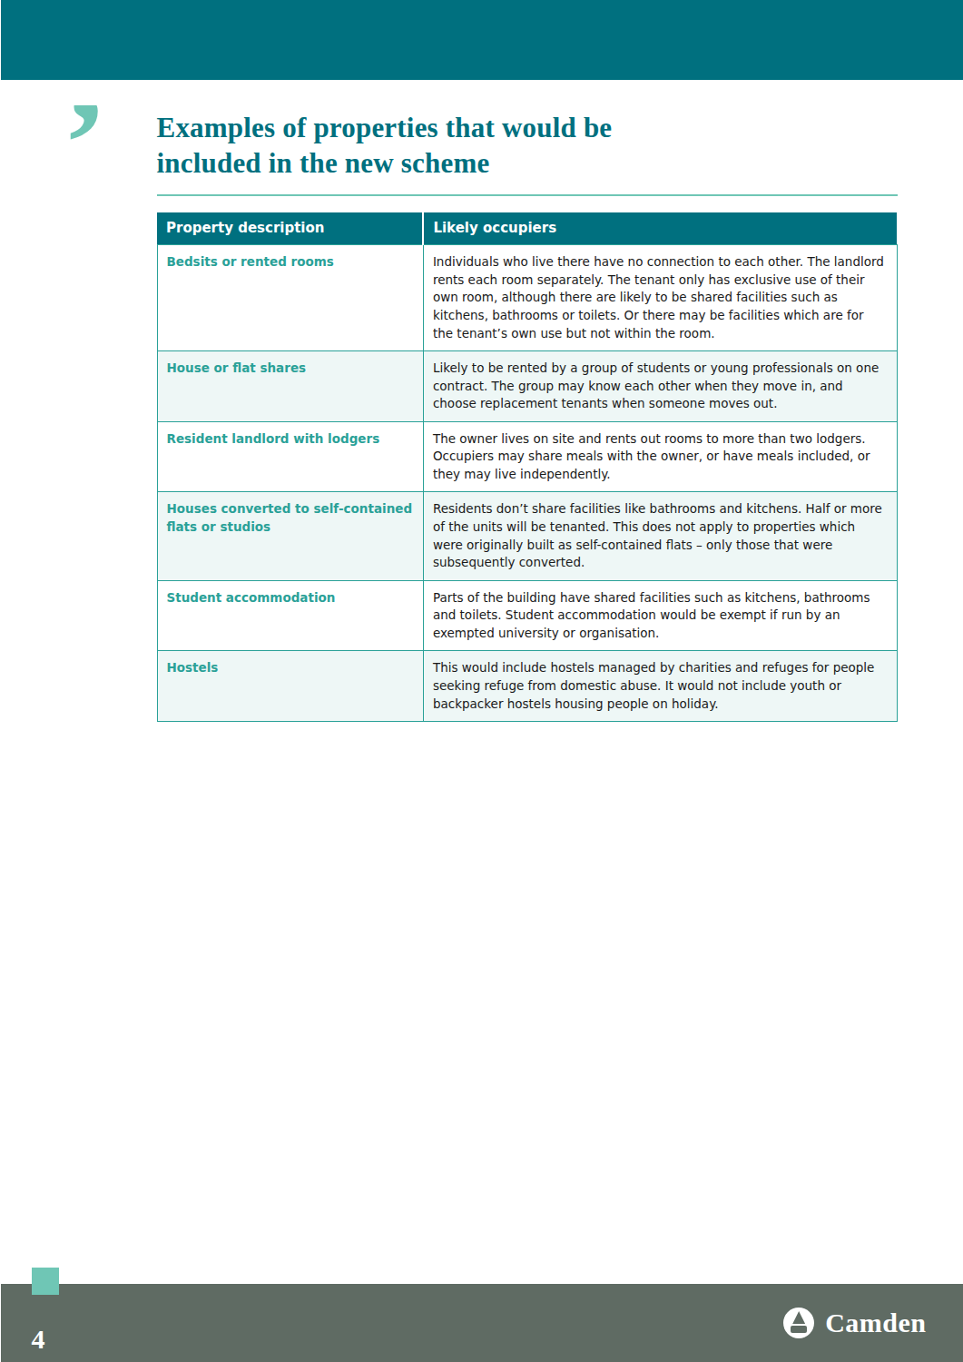’
Examples of properties that would be
included in the new scheme
| Property description | Likely occupiers |
| --- | --- |
| Bedsits or rented rooms | Individuals who live there have no connection to each other. The landlord rents each room separately. The tenant only has exclusive use of their own room, although there are likely to be shared facilities such as kitchens, bathrooms or toilets. Or there may be facilities which are for the tenant’s own use but not within the room. |
| House or flat shares | Likely to be rented by a group of students or young professionals on one contract. The group may know each other when they move in, and choose replacement tenants when someone moves out. |
| Resident landlord with lodgers | The owner lives on site and rents out rooms to more than two lodgers. Occupiers may share meals with the owner, or have meals included, or they may live independently. |
| Houses converted to self-contained flats or studios | Residents don’t share facilities like bathrooms and kitchens. Half or more of the units will be tenanted. This does not apply to properties which were originally built as self-contained flats – only those that were subsequently converted. |
| Student accommodation | Parts of the building have shared facilities such as kitchens, bathrooms and toilets. Student accommodation would be exempt if run by an exempted university or organisation. |
| Hostels | This would include hostels managed by charities and refuges for people seeking refuge from domestic abuse. It would not include youth or backpacker hostels housing people on holiday. |
4
Camden